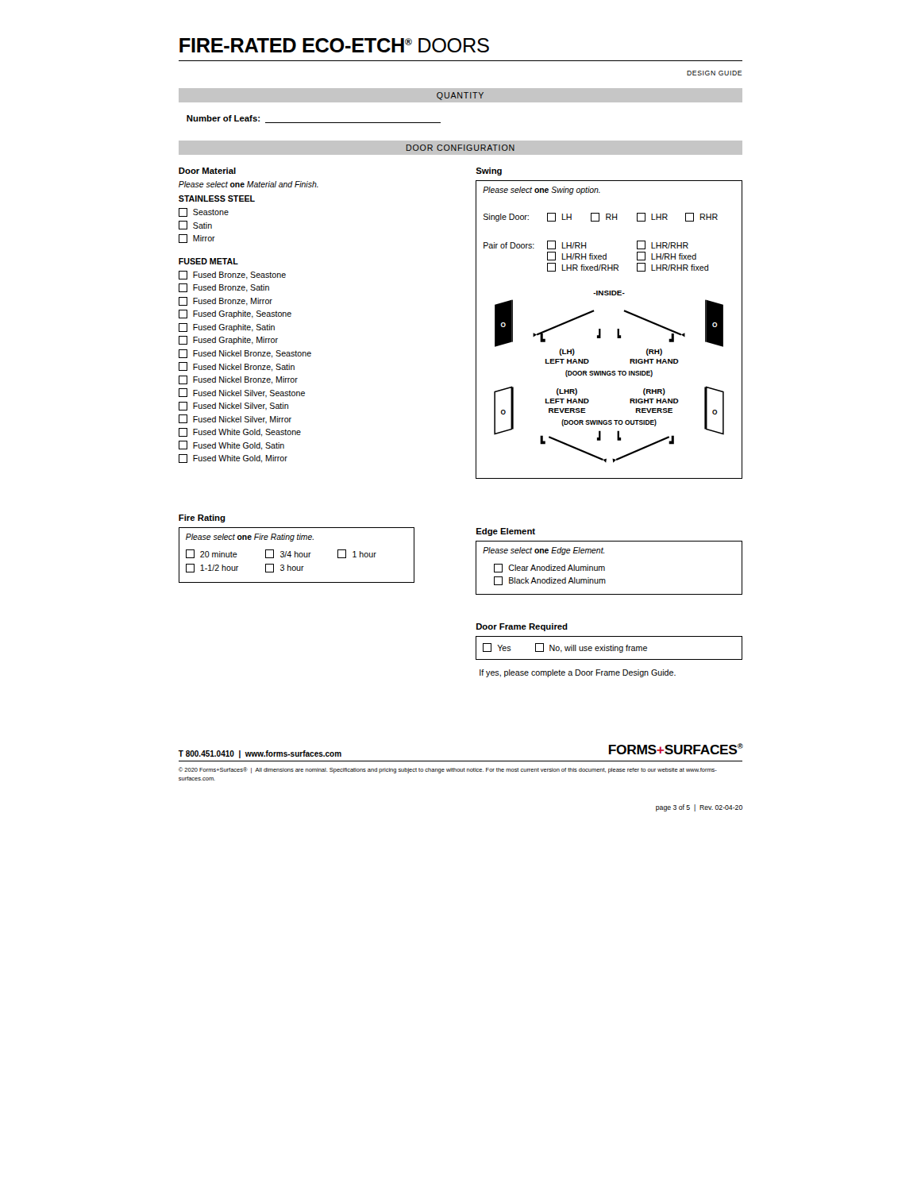FIRE-RATED ECO-ETCH® DOORS
DESIGN GUIDE
QUANTITY
Number of Leafs:
DOOR CONFIGURATION
Door Material
Please select one Material and Finish.
STAINLESS STEEL
Seastone
Satin
Mirror
FUSED METAL
Fused Bronze, Seastone
Fused Bronze, Satin
Fused Bronze, Mirror
Fused Graphite, Seastone
Fused Graphite, Satin
Fused Graphite, Mirror
Fused Nickel Bronze, Seastone
Fused Nickel Bronze, Satin
Fused Nickel Bronze, Mirror
Fused Nickel Silver, Seastone
Fused Nickel Silver, Satin
Fused Nickel Silver, Mirror
Fused White Gold, Seastone
Fused White Gold, Satin
Fused White Gold, Mirror
Fire Rating
Please select one Fire Rating time.
| 20 minute | 3/4 hour | 1 hour |
| 1-1/2 hour | 3 hour | |
Swing
Please select one Swing option.
| Single Door: | LH | RH | LHR | RHR |
| Pair of Doors: | LH/RH LH/RH fixed LHR fixed/RHR | LHR/RHR LH/RH fixed LHR/RHR fixed |
-INSIDE- O O (LH) LEFT HAND (RH) RIGHT HAND (DOOR SWINGS TO INSIDE) O O (LHR) LEFT HAND REVERSE (RHR) RIGHT HAND REVERSE (DOOR SWINGS TO OUTSIDE)
Edge Element
Please select one Edge Element.
Clear Anodized Aluminum
Black Anodized Aluminum
Door Frame Required
Yes No, will use existing frame
If yes, please complete a Door Frame Design Guide.
T 800.451.0410 | www.forms-surfaces.com
FORMS+SURFACES®
© 2020 Forms+Surfaces® | All dimensions are nominal. Specifications and pricing subject to change without notice. For the most current version of this document, please refer to our website at www.forms-surfaces.com.
page 3 of 5 | Rev. 02-04-20